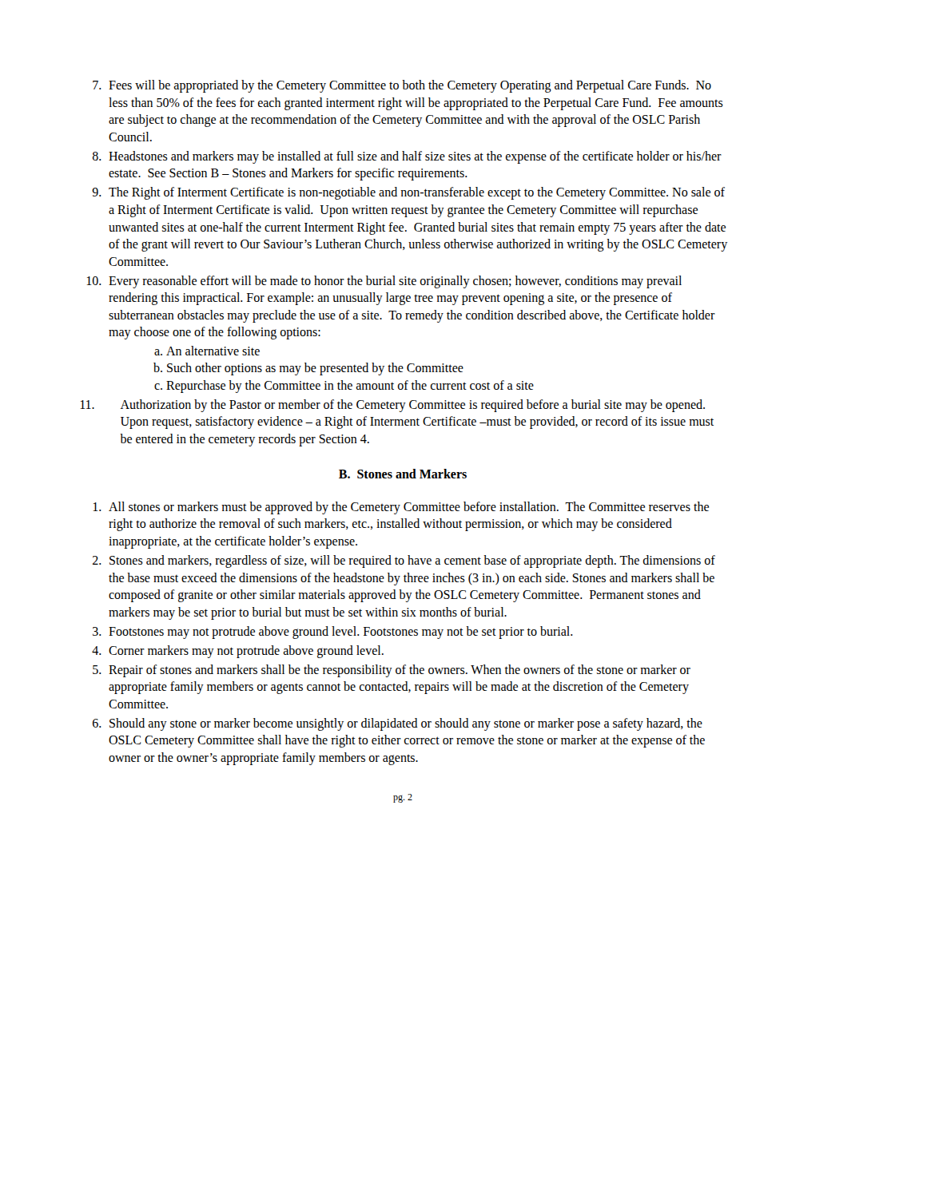Fees will be appropriated by the Cemetery Committee to both the Cemetery Operating and Perpetual Care Funds. No less than 50% of the fees for each granted interment right will be appropriated to the Perpetual Care Fund. Fee amounts are subject to change at the recommendation of the Cemetery Committee and with the approval of the OSLC Parish Council.
Headstones and markers may be installed at full size and half size sites at the expense of the certificate holder or his/her estate. See Section B – Stones and Markers for specific requirements.
The Right of Interment Certificate is non-negotiable and non-transferable except to the Cemetery Committee. No sale of a Right of Interment Certificate is valid. Upon written request by grantee the Cemetery Committee will repurchase unwanted sites at one-half the current Interment Right fee. Granted burial sites that remain empty 75 years after the date of the grant will revert to Our Saviour’s Lutheran Church, unless otherwise authorized in writing by the OSLC Cemetery Committee.
Every reasonable effort will be made to honor the burial site originally chosen; however, conditions may prevail rendering this impractical. For example: an unusually large tree may prevent opening a site, or the presence of subterranean obstacles may preclude the use of a site. To remedy the condition described above, the Certificate holder may choose one of the following options:
An alternative site
Such other options as may be presented by the Committee
Repurchase by the Committee in the amount of the current cost of a site
11.
Authorization by the Pastor or member of the Cemetery Committee is required before a burial site may be opened. Upon request, satisfactory evidence – a Right of Interment Certificate –must be provided, or record of its issue must be entered in the cemetery records per Section 4.
B. Stones and Markers
All stones or markers must be approved by the Cemetery Committee before installation. The Committee reserves the right to authorize the removal of such markers, etc., installed without permission, or which may be considered inappropriate, at the certificate holder’s expense.
Stones and markers, regardless of size, will be required to have a cement base of appropriate depth. The dimensions of the base must exceed the dimensions of the headstone by three inches (3 in.) on each side. Stones and markers shall be composed of granite or other similar materials approved by the OSLC Cemetery Committee. Permanent stones and markers may be set prior to burial but must be set within six months of burial.
Footstones may not protrude above ground level. Footstones may not be set prior to burial.
Corner markers may not protrude above ground level.
Repair of stones and markers shall be the responsibility of the owners. When the owners of the stone or marker or appropriate family members or agents cannot be contacted, repairs will be made at the discretion of the Cemetery Committee.
Should any stone or marker become unsightly or dilapidated or should any stone or marker pose a safety hazard, the OSLC Cemetery Committee shall have the right to either correct or remove the stone or marker at the expense of the owner or the owner’s appropriate family members or agents.
pg. 2